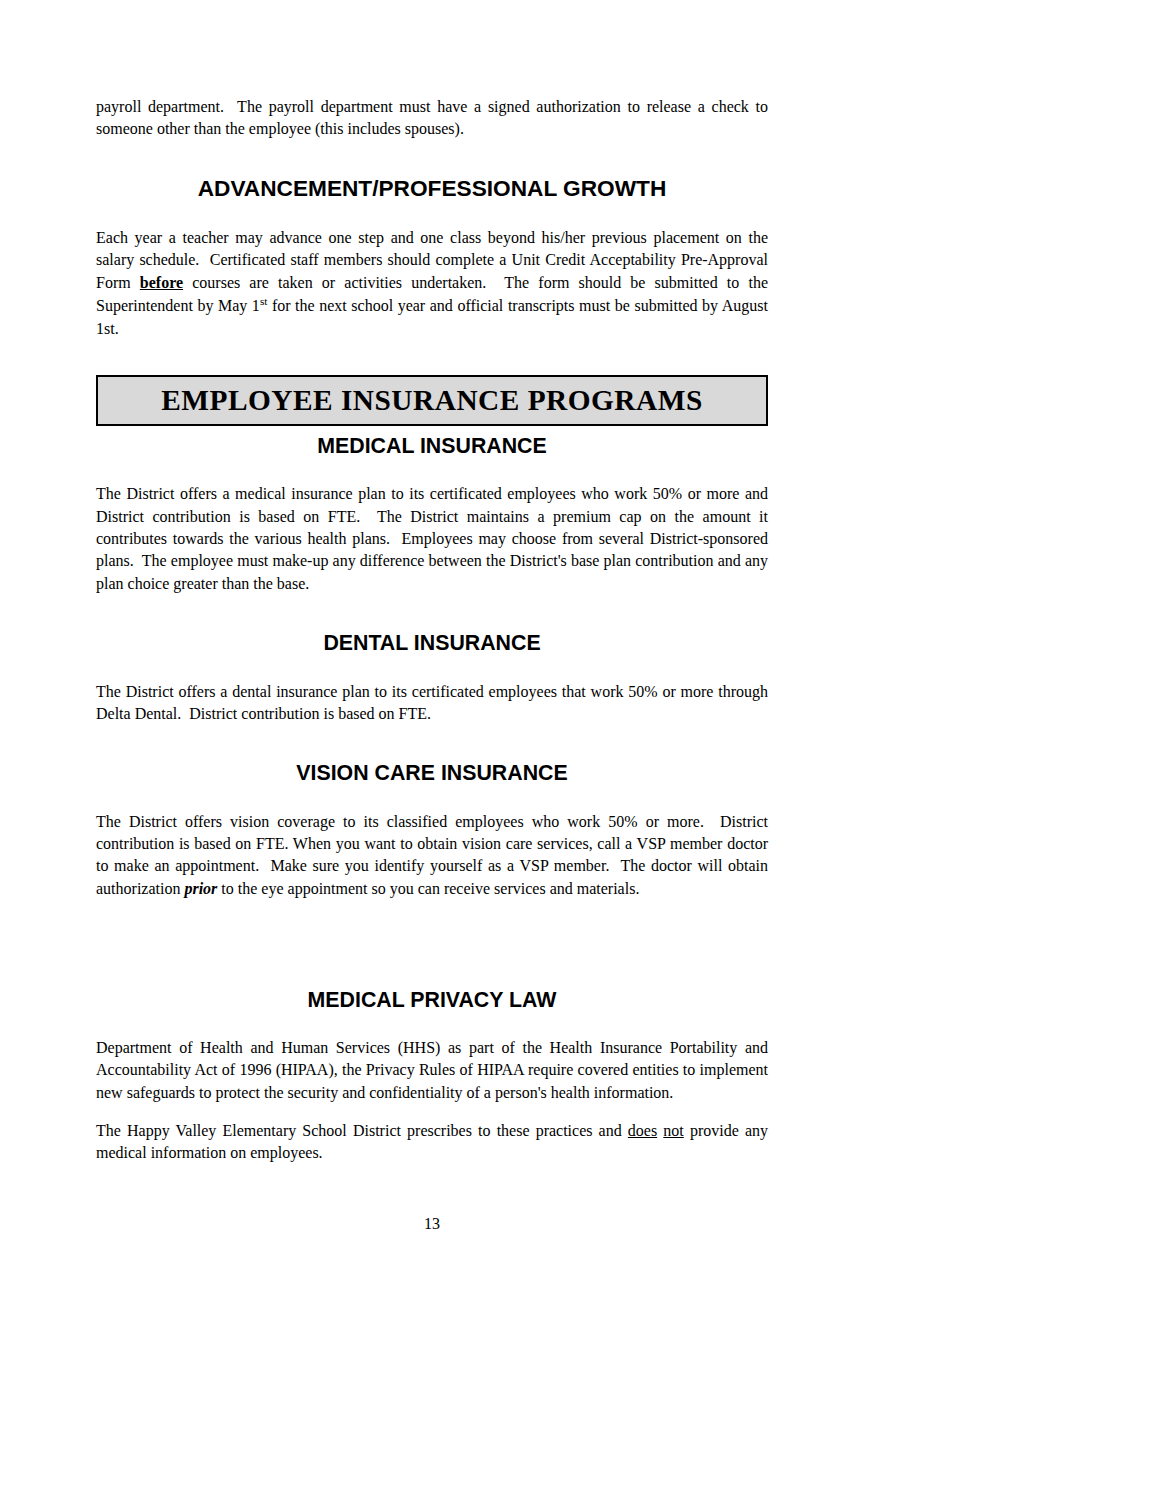payroll department. The payroll department must have a signed authorization to release a check to someone other than the employee (this includes spouses).
ADVANCEMENT/PROFESSIONAL GROWTH
Each year a teacher may advance one step and one class beyond his/her previous placement on the salary schedule. Certificated staff members should complete a Unit Credit Acceptability Pre-Approval Form before courses are taken or activities undertaken. The form should be submitted to the Superintendent by May 1st for the next school year and official transcripts must be submitted by August 1st.
EMPLOYEE INSURANCE PROGRAMS
MEDICAL INSURANCE
The District offers a medical insurance plan to its certificated employees who work 50% or more and District contribution is based on FTE. The District maintains a premium cap on the amount it contributes towards the various health plans. Employees may choose from several District-sponsored plans. The employee must make-up any difference between the District's base plan contribution and any plan choice greater than the base.
DENTAL INSURANCE
The District offers a dental insurance plan to its certificated employees that work 50% or more through Delta Dental. District contribution is based on FTE.
VISION CARE INSURANCE
The District offers vision coverage to its classified employees who work 50% or more. District contribution is based on FTE. When you want to obtain vision care services, call a VSP member doctor to make an appointment. Make sure you identify yourself as a VSP member. The doctor will obtain authorization prior to the eye appointment so you can receive services and materials.
MEDICAL PRIVACY LAW
Department of Health and Human Services (HHS) as part of the Health Insurance Portability and Accountability Act of 1996 (HIPAA), the Privacy Rules of HIPAA require covered entities to implement new safeguards to protect the security and confidentiality of a person's health information.
The Happy Valley Elementary School District prescribes to these practices and does not provide any medical information on employees.
13